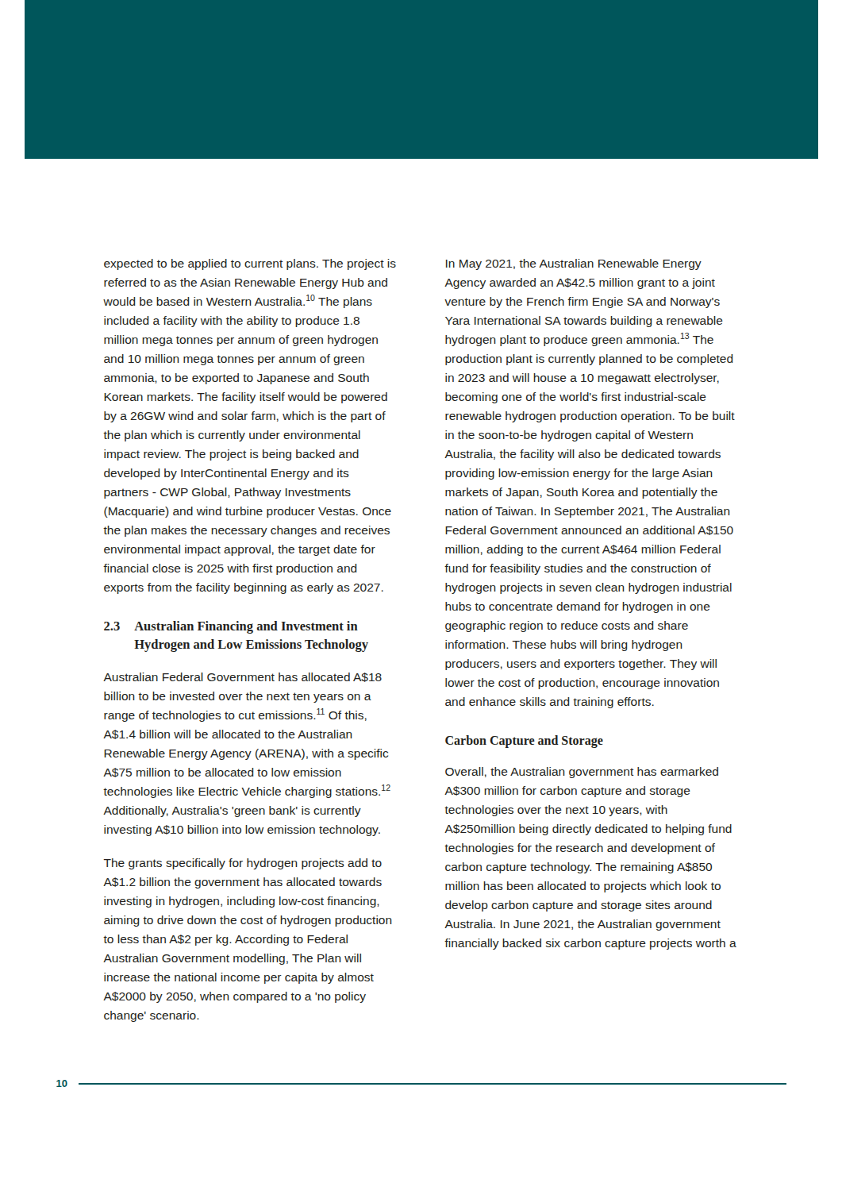expected to be applied to current plans. The project is referred to as the Asian Renewable Energy Hub and would be based in Western Australia.10 The plans included a facility with the ability to produce 1.8 million mega tonnes per annum of green hydrogen and 10 million mega tonnes per annum of green ammonia, to be exported to Japanese and South Korean markets. The facility itself would be powered by a 26GW wind and solar farm, which is the part of the plan which is currently under environmental impact review. The project is being backed and developed by InterContinental Energy and its partners - CWP Global, Pathway Investments (Macquarie) and wind turbine producer Vestas. Once the plan makes the necessary changes and receives environmental impact approval, the target date for financial close is 2025 with first production and exports from the facility beginning as early as 2027.
2.3 Australian Financing and Investment in Hydrogen and Low Emissions Technology
Australian Federal Government has allocated A$18 billion to be invested over the next ten years on a range of technologies to cut emissions.11 Of this, A$1.4 billion will be allocated to the Australian Renewable Energy Agency (ARENA), with a specific A$75 million to be allocated to low emission technologies like Electric Vehicle charging stations.12 Additionally, Australia's 'green bank' is currently investing A$10 billion into low emission technology.
The grants specifically for hydrogen projects add to A$1.2 billion the government has allocated towards investing in hydrogen, including low-cost financing, aiming to drive down the cost of hydrogen production to less than A$2 per kg. According to Federal Australian Government modelling, The Plan will increase the national income per capita by almost A$2000 by 2050, when compared to a 'no policy change' scenario.
In May 2021, the Australian Renewable Energy Agency awarded an A$42.5 million grant to a joint venture by the French firm Engie SA and Norway's Yara International SA towards building a renewable hydrogen plant to produce green ammonia.13 The production plant is currently planned to be completed in 2023 and will house a 10 megawatt electrolyser, becoming one of the world's first industrial-scale renewable hydrogen production operation. To be built in the soon-to-be hydrogen capital of Western Australia, the facility will also be dedicated towards providing low-emission energy for the large Asian markets of Japan, South Korea and potentially the nation of Taiwan. In September 2021, The Australian Federal Government announced an additional A$150 million, adding to the current A$464 million Federal fund for feasibility studies and the construction of hydrogen projects in seven clean hydrogen industrial hubs to concentrate demand for hydrogen in one geographic region to reduce costs and share information. These hubs will bring hydrogen producers, users and exporters together. They will lower the cost of production, encourage innovation and enhance skills and training efforts.
Carbon Capture and Storage
Overall, the Australian government has earmarked A$300 million for carbon capture and storage technologies over the next 10 years, with A$250million being directly dedicated to helping fund technologies for the research and development of carbon capture technology. The remaining A$850 million has been allocated to projects which look to develop carbon capture and storage sites around Australia. In June 2021, the Australian government financially backed six carbon capture projects worth a
10